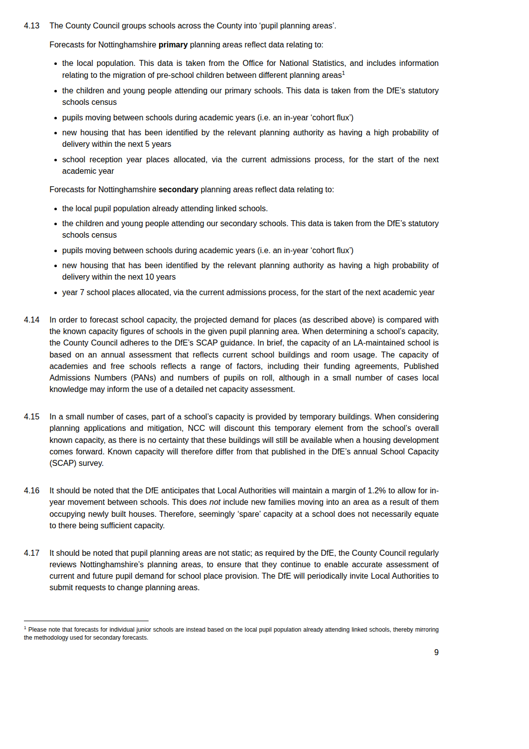4.13
The County Council groups schools across the County into ‘pupil planning areas’.
Forecasts for Nottinghamshire primary planning areas reflect data relating to:
the local population. This data is taken from the Office for National Statistics, and includes information relating to the migration of pre-school children between different planning areas1
the children and young people attending our primary schools. This data is taken from the DfE’s statutory schools census
pupils moving between schools during academic years (i.e. an in-year ‘cohort flux’)
new housing that has been identified by the relevant planning authority as having a high probability of delivery within the next 5 years
school reception year places allocated, via the current admissions process, for the start of the next academic year
Forecasts for Nottinghamshire secondary planning areas reflect data relating to:
the local pupil population already attending linked schools.
the children and young people attending our secondary schools. This data is taken from the DfE’s statutory schools census
pupils moving between schools during academic years (i.e. an in-year ‘cohort flux’)
new housing that has been identified by the relevant planning authority as having a high probability of delivery within the next 10 years
year 7 school places allocated, via the current admissions process, for the start of the next academic year
4.14
In order to forecast school capacity, the projected demand for places (as described above) is compared with the known capacity figures of schools in the given pupil planning area. When determining a school’s capacity, the County Council adheres to the DfE’s SCAP guidance. In brief, the capacity of an LA-maintained school is based on an annual assessment that reflects current school buildings and room usage. The capacity of academies and free schools reflects a range of factors, including their funding agreements, Published Admissions Numbers (PANs) and numbers of pupils on roll, although in a small number of cases local knowledge may inform the use of a detailed net capacity assessment.
4.15
In a small number of cases, part of a school’s capacity is provided by temporary buildings. When considering planning applications and mitigation, NCC will discount this temporary element from the school’s overall known capacity, as there is no certainty that these buildings will still be available when a housing development comes forward. Known capacity will therefore differ from that published in the DfE’s annual School Capacity (SCAP) survey.
4.16
It should be noted that the DfE anticipates that Local Authorities will maintain a margin of 1.2% to allow for in-year movement between schools. This does not include new families moving into an area as a result of them occupying newly built houses. Therefore, seemingly ‘spare’ capacity at a school does not necessarily equate to there being sufficient capacity.
4.17
It should be noted that pupil planning areas are not static; as required by the DfE, the County Council regularly reviews Nottinghamshire’s planning areas, to ensure that they continue to enable accurate assessment of current and future pupil demand for school place provision. The DfE will periodically invite Local Authorities to submit requests to change planning areas.
1 Please note that forecasts for individual junior schools are instead based on the local pupil population already attending linked schools, thereby mirroring the methodology used for secondary forecasts.
9